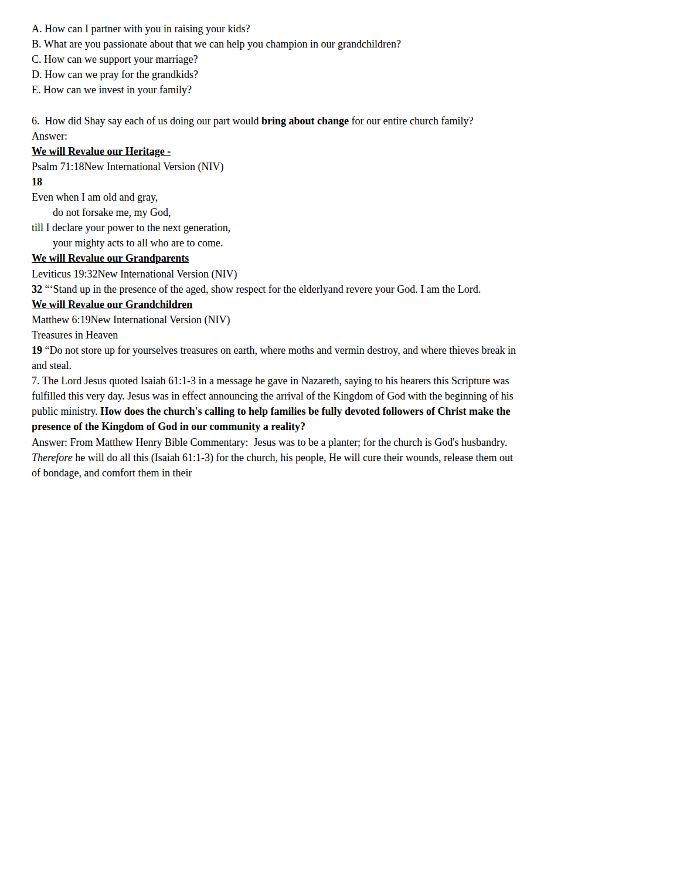A. How can I partner with you in raising your kids?
B. What are you passionate about that we can help you champion in our grandchildren?
C. How can we support your marriage?
D. How can we pray for the grandkids?
E. How can we invest in your family?
6. How did Shay say each of us doing our part would bring about change for our entire church family?
Answer:
We will Revalue our Heritage -
Psalm 71:18New International Version (NIV)
18
Even when I am old and gray,
do not forsake me, my God,
till I declare your power to the next generation,
your mighty acts to all who are to come.
We will Revalue our Grandparents
Leviticus 19:32New International Version (NIV)
32 “‘Stand up in the presence of the aged, show respect for the elderlyand revere your God. I am the Lord.
We will Revalue our Grandchildren
Matthew 6:19New International Version (NIV)
Treasures in Heaven
19 “Do not store up for yourselves treasures on earth, where moths and vermin destroy, and where thieves break in and steal.
7. The Lord Jesus quoted Isaiah 61:1-3 in a message he gave in Nazareth, saying to his hearers this Scripture was fulfilled this very day. Jesus was in effect announcing the arrival of the Kingdom of God with the beginning of his public ministry. How does the church's calling to help families be fully devoted followers of Christ make the presence of the Kingdom of God in our community a reality?
Answer: From Matthew Henry Bible Commentary: Jesus was to be a planter; for the church is God's husbandry. Therefore he will do all this (Isaiah 61:1-3) for the church, his people, He will cure their wounds, release them out of bondage, and comfort them in their